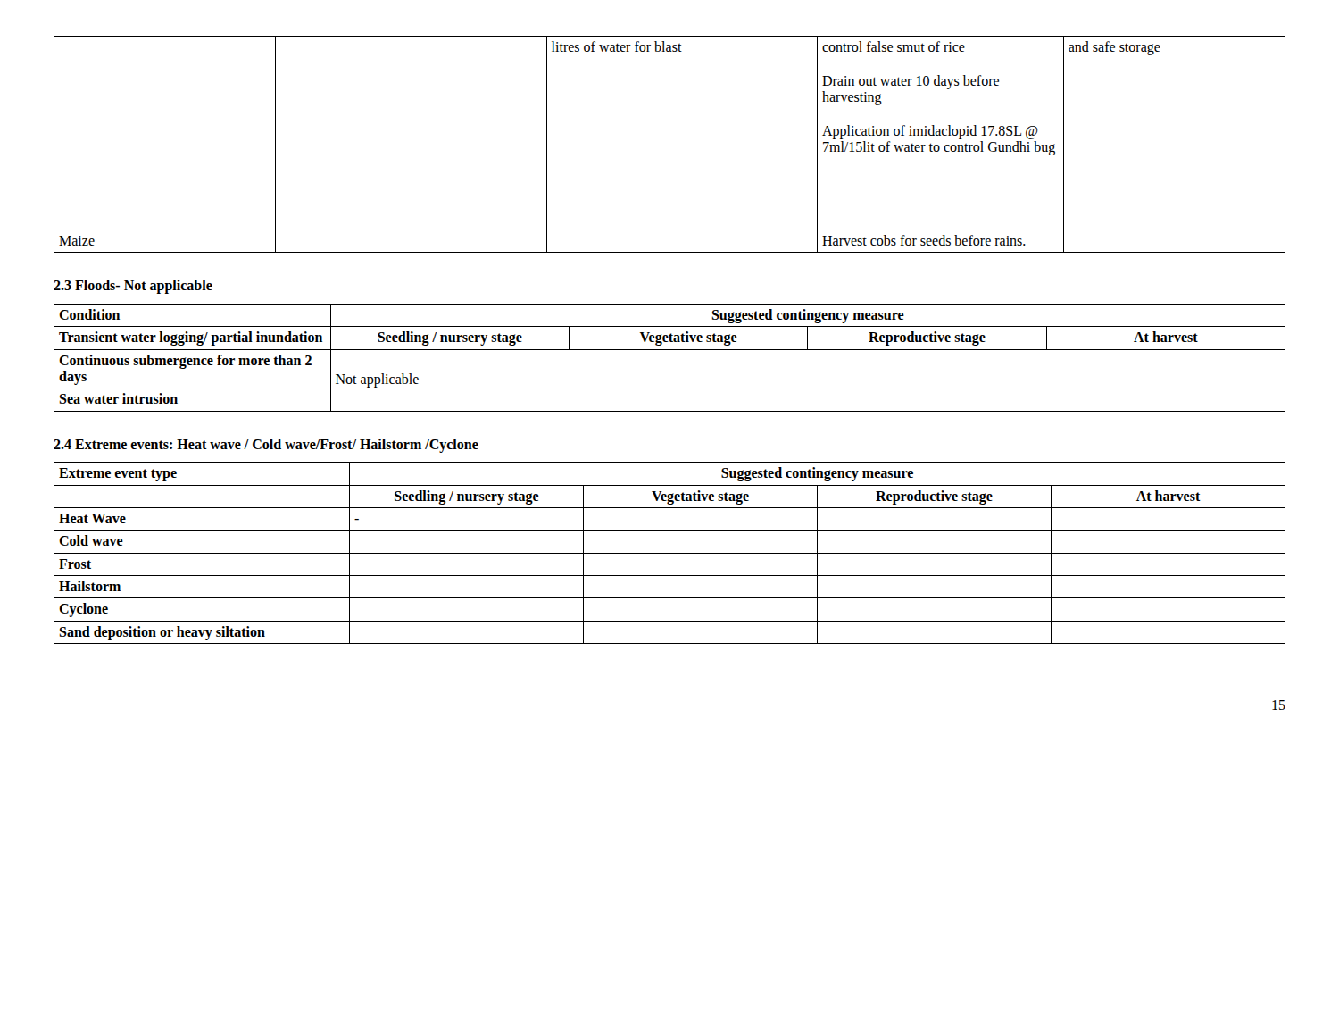| | | litres of water for blast | control false smut of rice Drain out water 10 days before harvesting Application of imidaclopid 17.8SL @ 7ml/15lit of water to control Gundhi bug | and safe storage |
| Maize | | | Harvest cobs for seeds before rains. | |
2.3 Floods- Not applicable
| Condition | Suggested contingency measure |
| --- | --- |
| Transient water logging/ partial inundation | Seedling / nursery stage | Vegetative stage | Reproductive stage | At harvest |
| Continuous submergence for more than 2 days | Not applicable |
| Sea water intrusion |
2.4 Extreme events: Heat wave / Cold wave/Frost/ Hailstorm /Cyclone
| Extreme event type | Suggested contingency measure |
| --- | --- |
| | Seedling / nursery stage | Vegetative stage | Reproductive stage | At harvest |
| Heat Wave | - | | | |
| Cold wave | | | | |
| Frost | | | | |
| Hailstorm | | | | |
| Cyclone | | | | |
| Sand deposition or heavy siltation | | | | |
15